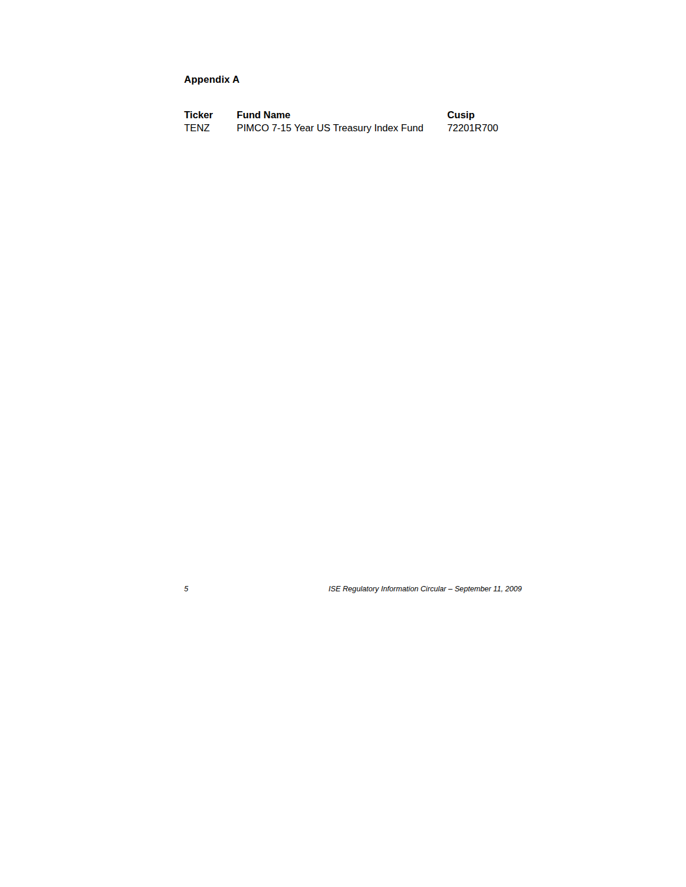Appendix A
| Ticker | Fund Name | Cusip |
| --- | --- | --- |
| TENZ | PIMCO 7-15 Year US Treasury Index Fund | 72201R700 |
5
ISE Regulatory Information Circular – September 11, 2009